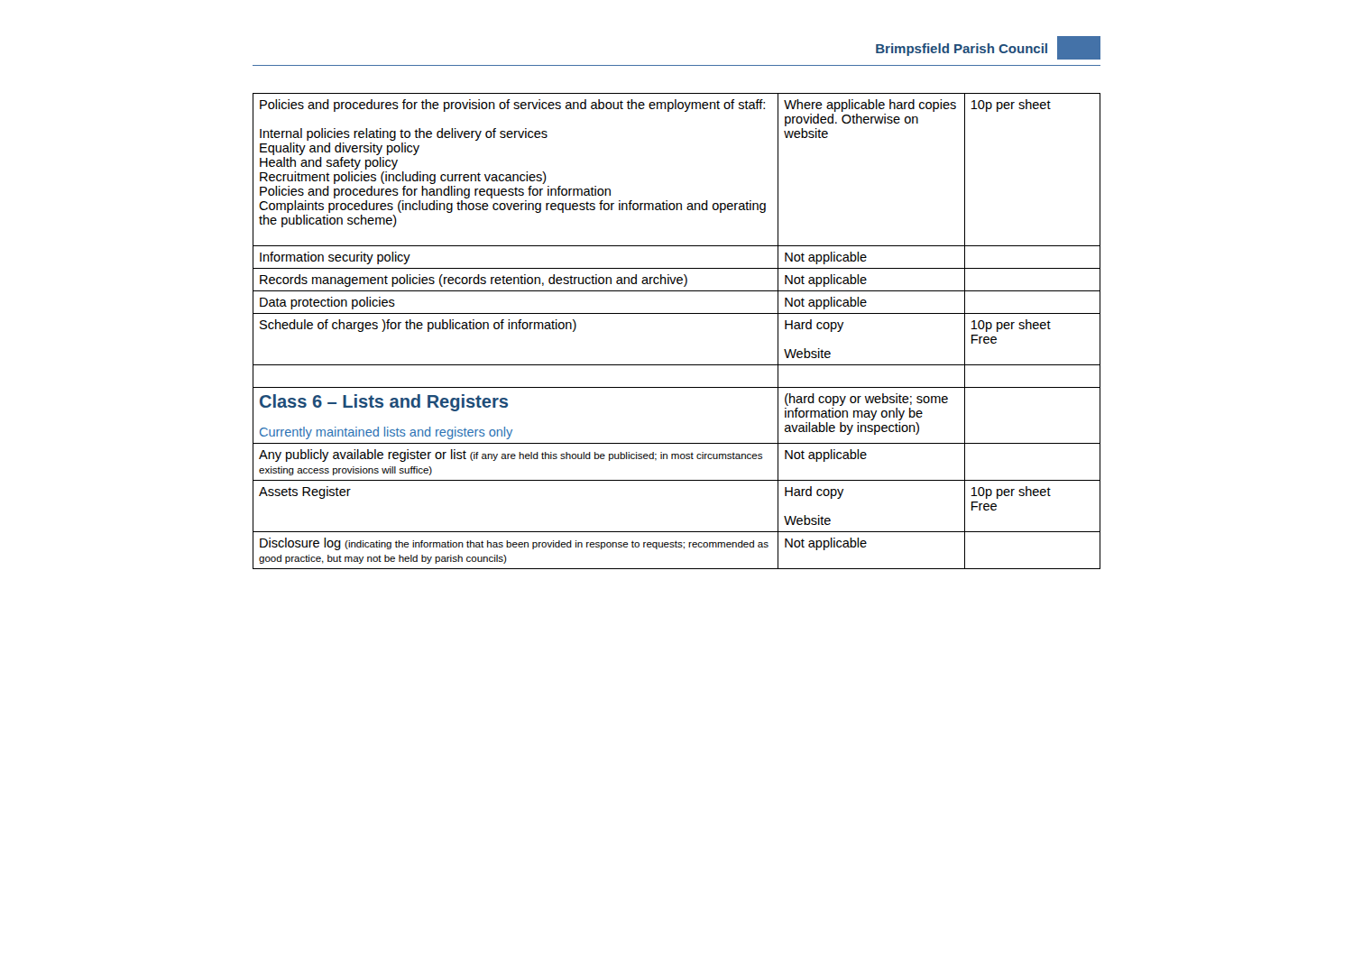Brimpsfield Parish Council
| Policies and procedures for the provision of services and about the employment of staff: Internal policies relating to the delivery of services Equality and diversity policy Health and safety policy Recruitment policies (including current vacancies) Policies and procedures for handling requests for information Complaints procedures (including those covering requests for information and operating the publication scheme) | Where applicable hard copies provided. Otherwise on website | 10p per sheet |
| Information security policy | Not applicable | |
| Records management policies (records retention, destruction and archive) | Not applicable | |
| Data protection policies | Not applicable | |
| Schedule of charges )for the publication of information) | Hard copy Website | 10p per sheet Free |
| Class 6 – Lists and Registers Currently maintained lists and registers only | (hard copy or website; some information may only be available by inspection) | |
| Any publicly available register or list (if any are held this should be publicised; in most circumstances existing access provisions will suffice) | Not applicable | |
| Assets Register | Hard copy Website | 10p per sheet Free |
| Disclosure log (indicating the information that has been provided in response to requests; recommended as good practice, but may not be held by parish councils) | Not applicable | |